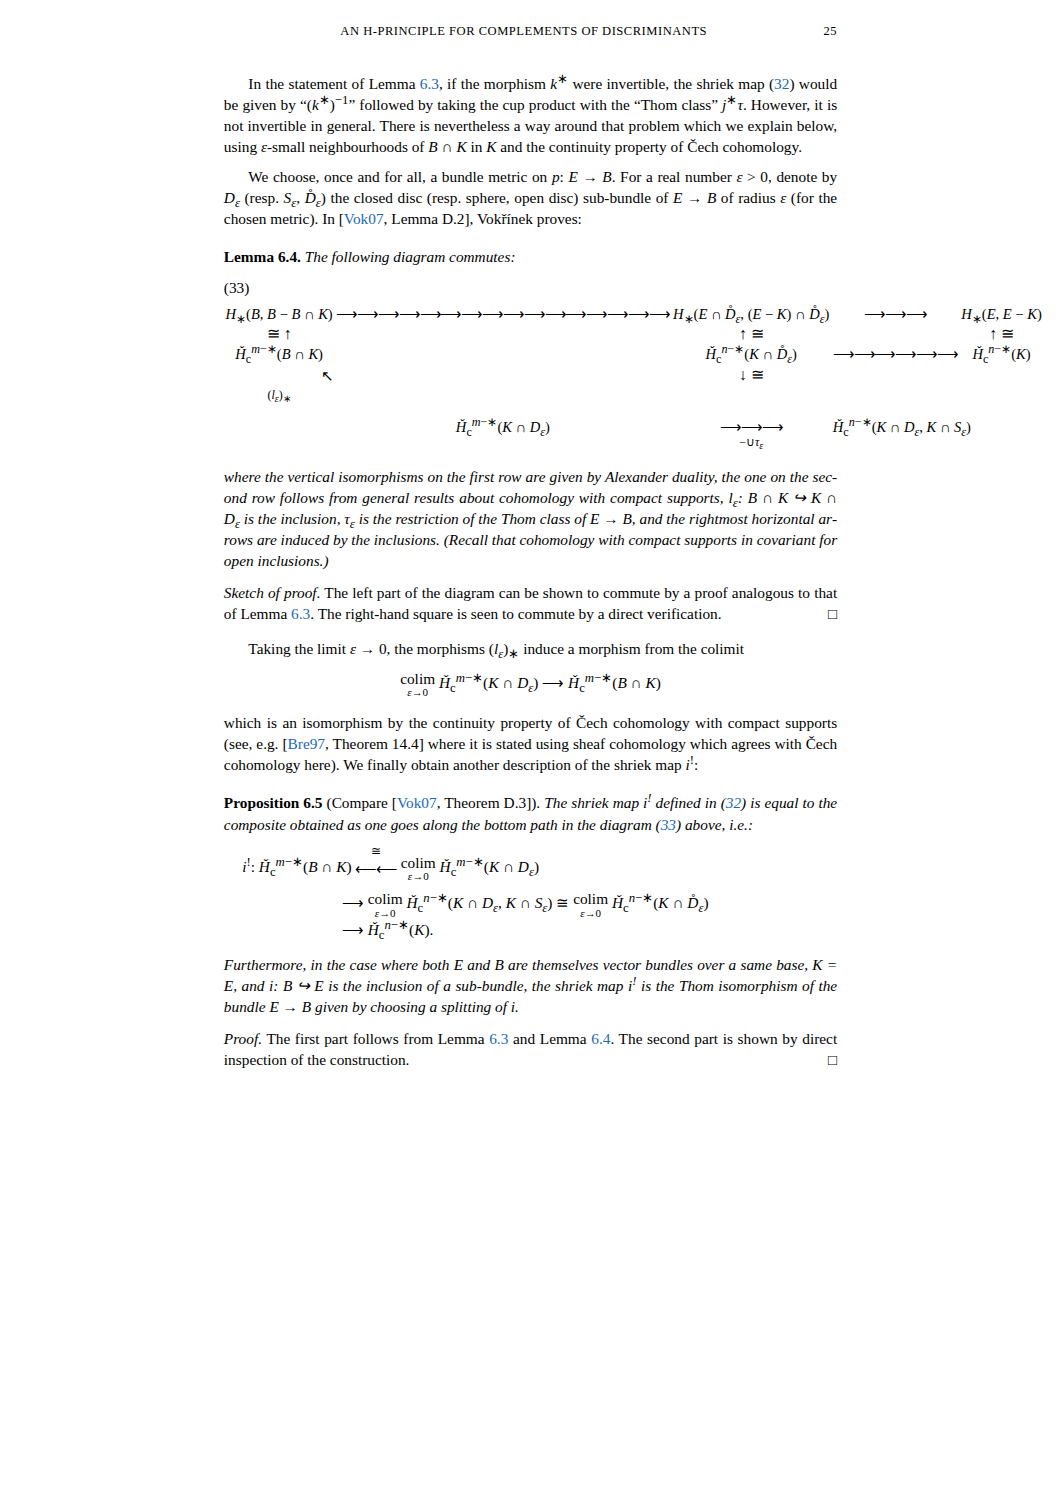AN H-PRINCIPLE FOR COMPLEMENTS OF DISCRIMINANTS 25
In the statement of Lemma 6.3, if the morphism k∗ were invertible, the shriek map (32) would be given by “(k∗)−1” followed by taking the cup product with the “Thom class” j∗τ. However, it is not invertible in general. There is nevertheless a way around that problem which we explain below, using ε-small neighbourhoods of B ∩ K in K and the continuity property of Čech cohomology.
We choose, once and for all, a bundle metric on p: E → B. For a real number ε > 0, denote by Dε (resp. Sε, D̊ε) the closed disc (resp. sphere, open disc) sub-bundle of E → B of radius ε (for the chosen metric). In [Vok07, Lemma D.2], Vokřínek proves:
Lemma 6.4. The following diagram commutes:
(33)
| H ∗ ( B , B − B ∩ K ) | ⟶⟶⟶⟶⟶⟶⟶⟶⟶⟶⟶⟶⟶⟶⟶⟶ | H ∗ ( E ∩ D̊ ε , ( E − K ) ∩ D̊ ε ) | ⟶⟶⟶ | H ∗ ( E , E − K ) |
| ≅ ↑ | | ↑ ≅ | | ↑ ≅ |
| Ȟ c m −∗ ( B ∩ K ) | | Ȟ c n −∗ ( K ∩ D̊ ε ) | ⟶⟶⟶⟶⟶⟶ | Ȟ c n −∗ ( K ) |
| ↖ | | ↓ ≅ | | |
| ( l ε ) ∗ | | | | |
| | Ȟ c m −∗ ( K ∩ D ε ) | ⟶⟶⟶ −∪ τ ε | Ȟ c n −∗ ( K ∩ D ε , K ∩ S ε ) |
where the vertical isomorphisms on the first row are given by Alexander duality, the one on the second row follows from general results about cohomology with compact supports, lε: B ∩ K ↪ K ∩ Dε is the inclusion, τε is the restriction of the Thom class of E → B, and the rightmost horizontal arrows are induced by the inclusions. (Recall that cohomology with compact supports in covariant for open inclusions.)
Sketch of proof. The left part of the diagram can be shown to commute by a proof analogous to that of Lemma 6.3. The right-hand square is seen to commute by a direct verification. □
Taking the limit ε → 0, the morphisms (lε)∗ induce a morphism from the colimit
colim ε→0 Ȟcm−∗(K ∩ Dε) ⟶ Ȟcm−∗(B ∩ K)
which is an isomorphism by the continuity property of Čech cohomology with compact supports (see, e.g. [Bre97, Theorem 14.4] where it is stated using sheaf cohomology which agrees with Čech cohomology here). We finally obtain another description of the shriek map i!:
Proposition 6.5 (Compare [Vok07, Theorem D.3]). The shriek map i! defined in (32) is equal to the composite obtained as one goes along the bottom path in the diagram (33) above, i.e.:
i!: Ȟcm−∗(B ∩ K) ≅⟵⟵ colim ε→0 Ȟcm−∗(K ∩ Dε)
⟶ colim ε→0 Ȟcn−∗(K ∩ Dε, K ∩ Sε) ≅ colim ε→0 Ȟcn−∗(K ∩ D̊ε)
⟶ Ȟcn−∗(K).
Furthermore, in the case where both E and B are themselves vector bundles over a same base, K = E, and i: B ↪ E is the inclusion of a sub-bundle, the shriek map i! is the Thom isomorphism of the bundle E → B given by choosing a splitting of i.
Proof. The first part follows from Lemma 6.3 and Lemma 6.4. The second part is shown by direct inspection of the construction. □